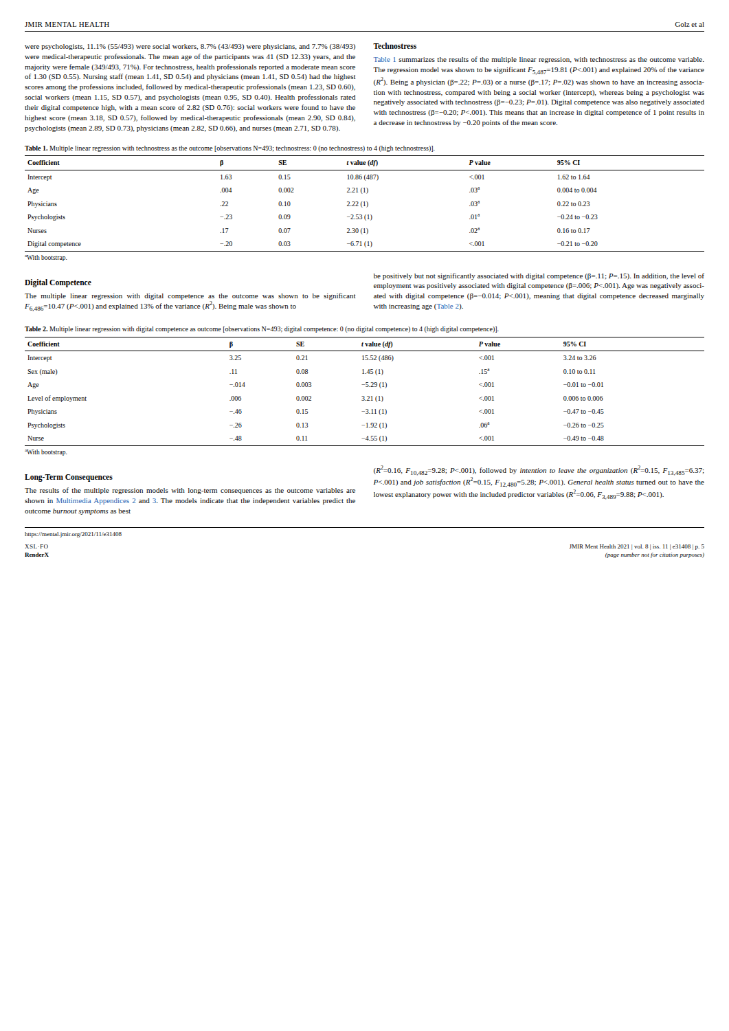JMIR MENTAL HEALTH Golz et al
were psychologists, 11.1% (55/493) were social workers, 8.7% (43/493) were physicians, and 7.7% (38/493) were medical-therapeutic professionals. The mean age of the participants was 41 (SD 12.33) years, and the majority were female (349/493, 71%). For technostress, health professionals reported a moderate mean score of 1.30 (SD 0.55). Nursing staff (mean 1.41, SD 0.54) and physicians (mean 1.41, SD 0.54) had the highest scores among the professions included, followed by medical-therapeutic professionals (mean 1.23, SD 0.60), social workers (mean 1.15, SD 0.57), and psychologists (mean 0.95, SD 0.40). Health professionals rated their digital competence high, with a mean score of 2.82 (SD 0.76): social workers were found to have the highest score (mean 3.18, SD 0.57), followed by medical-therapeutic professionals (mean 2.90, SD 0.84), psychologists (mean 2.89, SD 0.73), physicians (mean 2.82, SD 0.66), and nurses (mean 2.71, SD 0.78).
Technostress
Table 1 summarizes the results of the multiple linear regression, with technostress as the outcome variable. The regression model was shown to be significant F5,487=19.81 (P<.001) and explained 20% of the variance (R2). Being a physician (β=.22; P=.03) or a nurse (β=.17; P=.02) was shown to have an increasing association with technostress, compared with being a social worker (intercept), whereas being a psychologist was negatively associated with technostress (β=−0.23; P=.01). Digital competence was also negatively associated with technostress (β=−0.20; P<.001). This means that an increase in digital competence of 1 point results in a decrease in technostress by −0.20 points of the mean score.
Table 1. Multiple linear regression with technostress as the outcome [observations N=493; technostress: 0 (no technostress) to 4 (high technostress)].
| Coefficient | β | SE | t value ( df ) | P value | 95% CI |
| --- | --- | --- | --- | --- | --- |
| Intercept | 1.63 | 0.15 | 10.86 (487) | <.001 | 1.62 to 1.64 |
| Age | .004 | 0.002 | 2.21 (1) | .03 a | 0.004 to 0.004 |
| Physicians | .22 | 0.10 | 2.22 (1) | .03 a | 0.22 to 0.23 |
| Psychologists | −.23 | 0.09 | −2.53 (1) | .01 a | −0.24 to −0.23 |
| Nurses | .17 | 0.07 | 2.30 (1) | .02 a | 0.16 to 0.17 |
| Digital competence | −.20 | 0.03 | −6.71 (1) | <.001 | −0.21 to −0.20 |
aWith bootstrap.
Digital Competence
The multiple linear regression with digital competence as the outcome was shown to be significant F6,486=10.47 (P<.001) and explained 13% of the variance (R2). Being male was shown to
be positively but not significantly associated with digital competence (β=.11; P=.15). In addition, the level of employment was positively associated with digital competence (β=.006; P<.001). Age was negatively associated with digital competence (β=−0.014; P<.001), meaning that digital competence decreased marginally with increasing age (Table 2).
Table 2. Multiple linear regression with digital competence as outcome [observations N=493; digital competence: 0 (no digital competence) to 4 (high digital competence)].
| Coefficient | β | SE | t value ( df ) | P value | 95% CI |
| --- | --- | --- | --- | --- | --- |
| Intercept | 3.25 | 0.21 | 15.52 (486) | <.001 | 3.24 to 3.26 |
| Sex (male) | .11 | 0.08 | 1.45 (1) | .15 a | 0.10 to 0.11 |
| Age | −.014 | 0.003 | −5.29 (1) | <.001 | −0.01 to −0.01 |
| Level of employment | .006 | 0.002 | 3.21 (1) | <.001 | 0.006 to 0.006 |
| Physicians | −.46 | 0.15 | −3.11 (1) | <.001 | −0.47 to −0.45 |
| Psychologists | −.26 | 0.13 | −1.92 (1) | .06 a | −0.26 to −0.25 |
| Nurse | −.48 | 0.11 | −4.55 (1) | <.001 | −0.49 to −0.48 |
aWith bootstrap.
Long-Term Consequences
The results of the multiple regression models with long-term consequences as the outcome variables are shown in Multimedia Appendices 2 and 3. The models indicate that the independent variables predict the outcome burnout symptoms as best
(R2=0.16, F10,482=9.28; P<.001), followed by intention to leave the organization (R2=0.15, F13,485=6.37; P<.001) and job satisfaction (R2=0.15, F12,480=5.28; P<.001). General health status turned out to have the lowest explanatory power with the included predictor variables (R2=0.06, F3,489=9.88; P<.001).
https://mental.jmir.org/2021/11/e31408
XSL·FO
RenderX
JMIR Ment Health 2021 | vol. 8 | iss. 11 | e31408 | p. 5
(page number not for citation purposes)